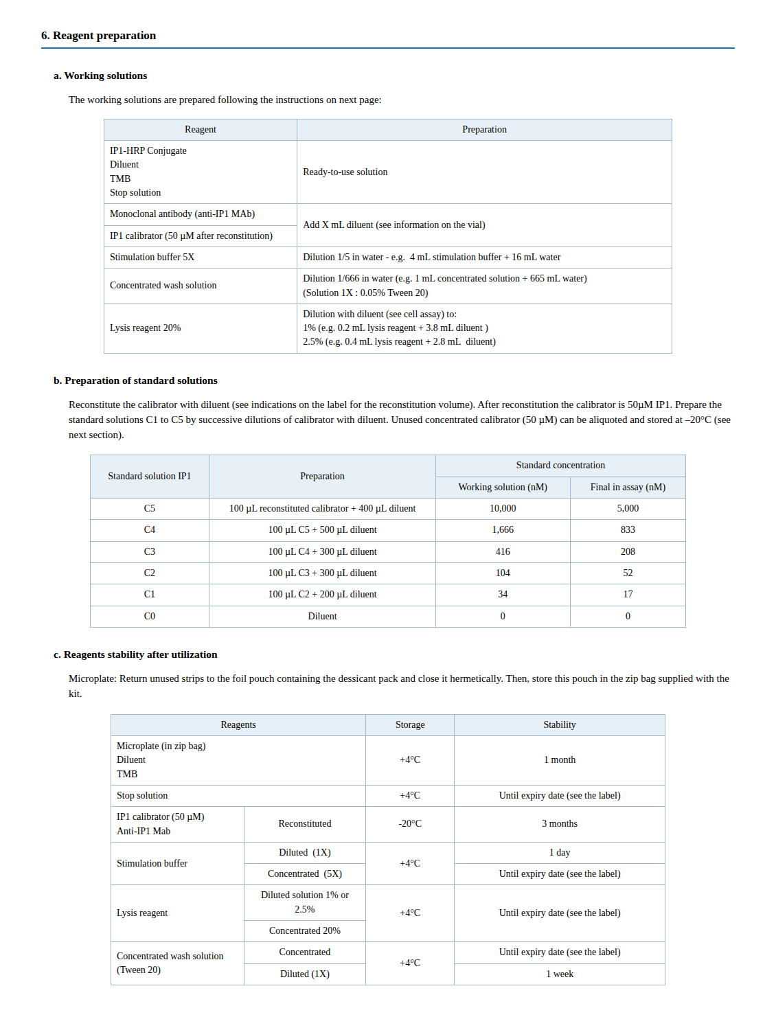6. Reagent preparation
a. Working solutions
The working solutions are prepared following the instructions on next page:
| Reagent | Preparation |
| --- | --- |
| IP1-HRP Conjugate Diluent TMB Stop solution | Ready-to-use solution |
| Monoclonal antibody (anti-IP1 MAb) | Add X mL diluent (see information on the vial) |
| IP1 calibrator (50 µM after reconstitution) |
| Stimulation buffer 5X | Dilution 1/5 in water - e.g. 4 mL stimulation buffer + 16 mL water |
| Concentrated wash solution | Dilution 1/666 in water (e.g. 1 mL concentrated solution + 665 mL water) (Solution 1X : 0.05% Tween 20) |
| Lysis reagent 20% | Dilution with diluent (see cell assay) to: 1% (e.g. 0.2 mL lysis reagent + 3.8 mL diluent ) 2.5% (e.g. 0.4 mL lysis reagent + 2.8 mL diluent) |
b. Preparation of standard solutions
Reconstitute the calibrator with diluent (see indications on the label for the reconstitution volume). After reconstitution the calibrator is 50µM IP1. Prepare the standard solutions C1 to C5 by successive dilutions of calibrator with diluent. Unused concentrated calibrator (50 µM) can be aliquoted and stored at –20°C (see next section).
| Standard solution IP1 | Preparation | Standard concentration |
| --- | --- | --- |
| Working solution (nM) | Final in assay (nM) |
| C5 | 100 µL reconstituted calibrator + 400 µL diluent | 10,000 | 5,000 |
| C4 | 100 µL C5 + 500 µL diluent | 1,666 | 833 |
| C3 | 100 µL C4 + 300 µL diluent | 416 | 208 |
| C2 | 100 µL C3 + 300 µL diluent | 104 | 52 |
| C1 | 100 µL C2 + 200 µL diluent | 34 | 17 |
| C0 | Diluent | 0 | 0 |
c. Reagents stability after utilization
Microplate: Return unused strips to the foil pouch containing the dessicant pack and close it hermetically. Then, store this pouch in the zip bag supplied with the kit.
| Reagents | Storage | Stability |
| --- | --- | --- |
| Microplate (in zip bag) Diluent TMB | +4°C | 1 month |
| Stop solution | +4°C | Until expiry date (see the label) |
| IP1 calibrator (50 µM) Anti-IP1 Mab | Reconstituted | -20°C | 3 months |
| Stimulation buffer | Diluted (1X) | +4°C | 1 day |
| Concentrated (5X) | Until expiry date (see the label) |
| Lysis reagent | Diluted solution 1% or 2.5% | +4°C | Until expiry date (see the label) |
| Concentrated 20% |
| Concentrated wash solution (Tween 20) | Concentrated | +4°C | Until expiry date (see the label) |
| Diluted (1X) | 1 week |